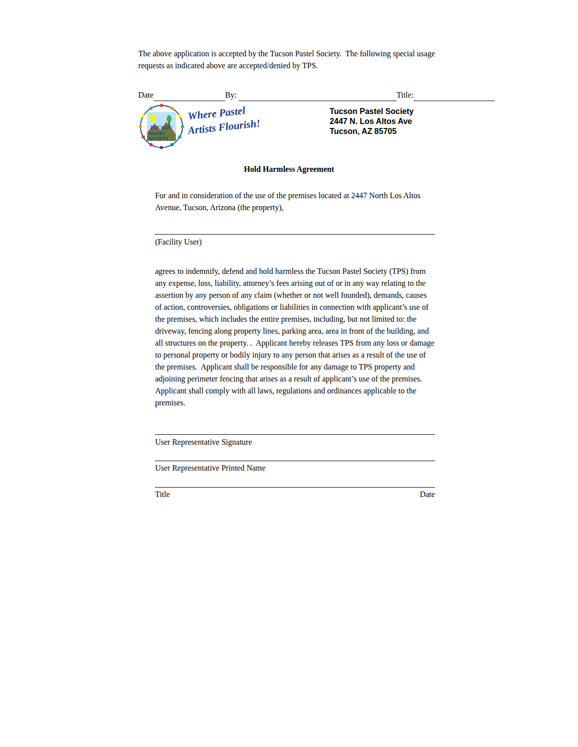The above application is accepted by the Tucson Pastel Society. The following special usage requests as indicated above are accepted/denied by TPS.
Date By: Title:
TUCSON PASTEL SOCIETY Where Pastel Artists Flourish!
Tucson Pastel Society
2447 N. Los Altos Ave
Tucson, AZ 85705
Hold Harmless Agreement
For and in consideration of the use of the premises located at 2447 North Los Altos Avenue, Tucson, Arizona (the property),
(Facility User)
agrees to indemnify, defend and hold harmless the Tucson Pastel Society (TPS) from any expense, loss, liability, attorney’s fees arising out of or in any way relating to the assertion by any person of any claim (whether or not well founded), demands, causes of action, controversies, obligations or liabilities in connection with applicant’s use of the premises, which includes the entire premises, including, but not limited to: the driveway, fencing along property lines, parking area, area in front of the building, and all structures on the property. . Applicant hereby releases TPS from any loss or damage to personal property or bodily injury to any person that arises as a result of the use of the premises. Applicant shall be responsible for any damage to TPS property and adjoining perimeter fencing that arises as a result of applicant’s use of the premises. Applicant shall comply with all laws, regulations and ordinances applicable to the premises.
User Representative Signature
User Representative Printed Name
Title Date